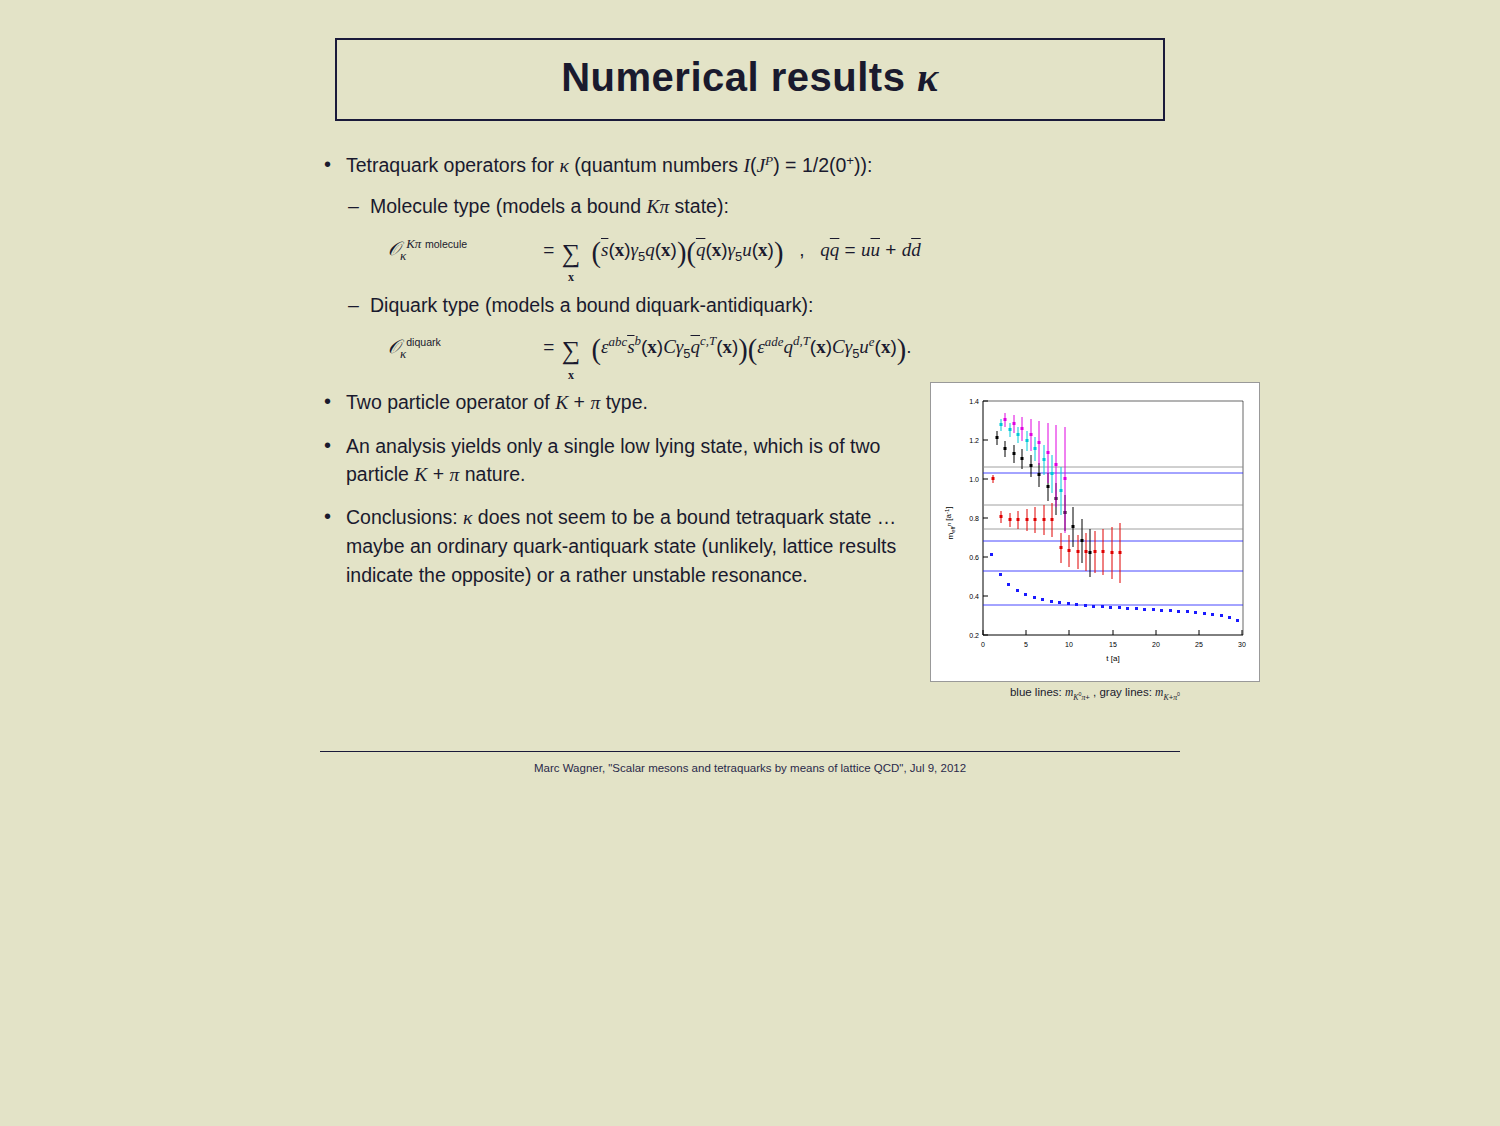Numerical results κ
Tetraquark operators for κ (quantum numbers I(JP) = 1/2(0+)):
Molecule type (models a bound Kπ state):
𝒪κKπ molecule = ∑x (s(x)γ5q(x))(q(x)γ5u(x)) , qq = uu + dd
Diquark type (models a bound diquark-antidiquark):
𝒪κdiquark = ∑x (εabc sb(x)Cγ5qc,T(x))(εade qd,T(x)Cγ5ue(x)).
Two particle operator of K + π type.
An analysis yields only a single low lying state, which is of two particle K + π nature.
Conclusions: κ does not seem to be a bound tetraquark state … maybe an ordinary quark-antiquark state (unlikely, lattice results indicate the opposite) or a rather unstable resonance.
0.2 0.4 0.6 0.8 1.0 1.2 1.4 0 5 10 15 20 25 30 t [a] meffn [a-1]
blue lines: mK0π+ , gray lines: mK+π0
Marc Wagner, "Scalar mesons and tetraquarks by means of lattice QCD", Jul 9, 2012